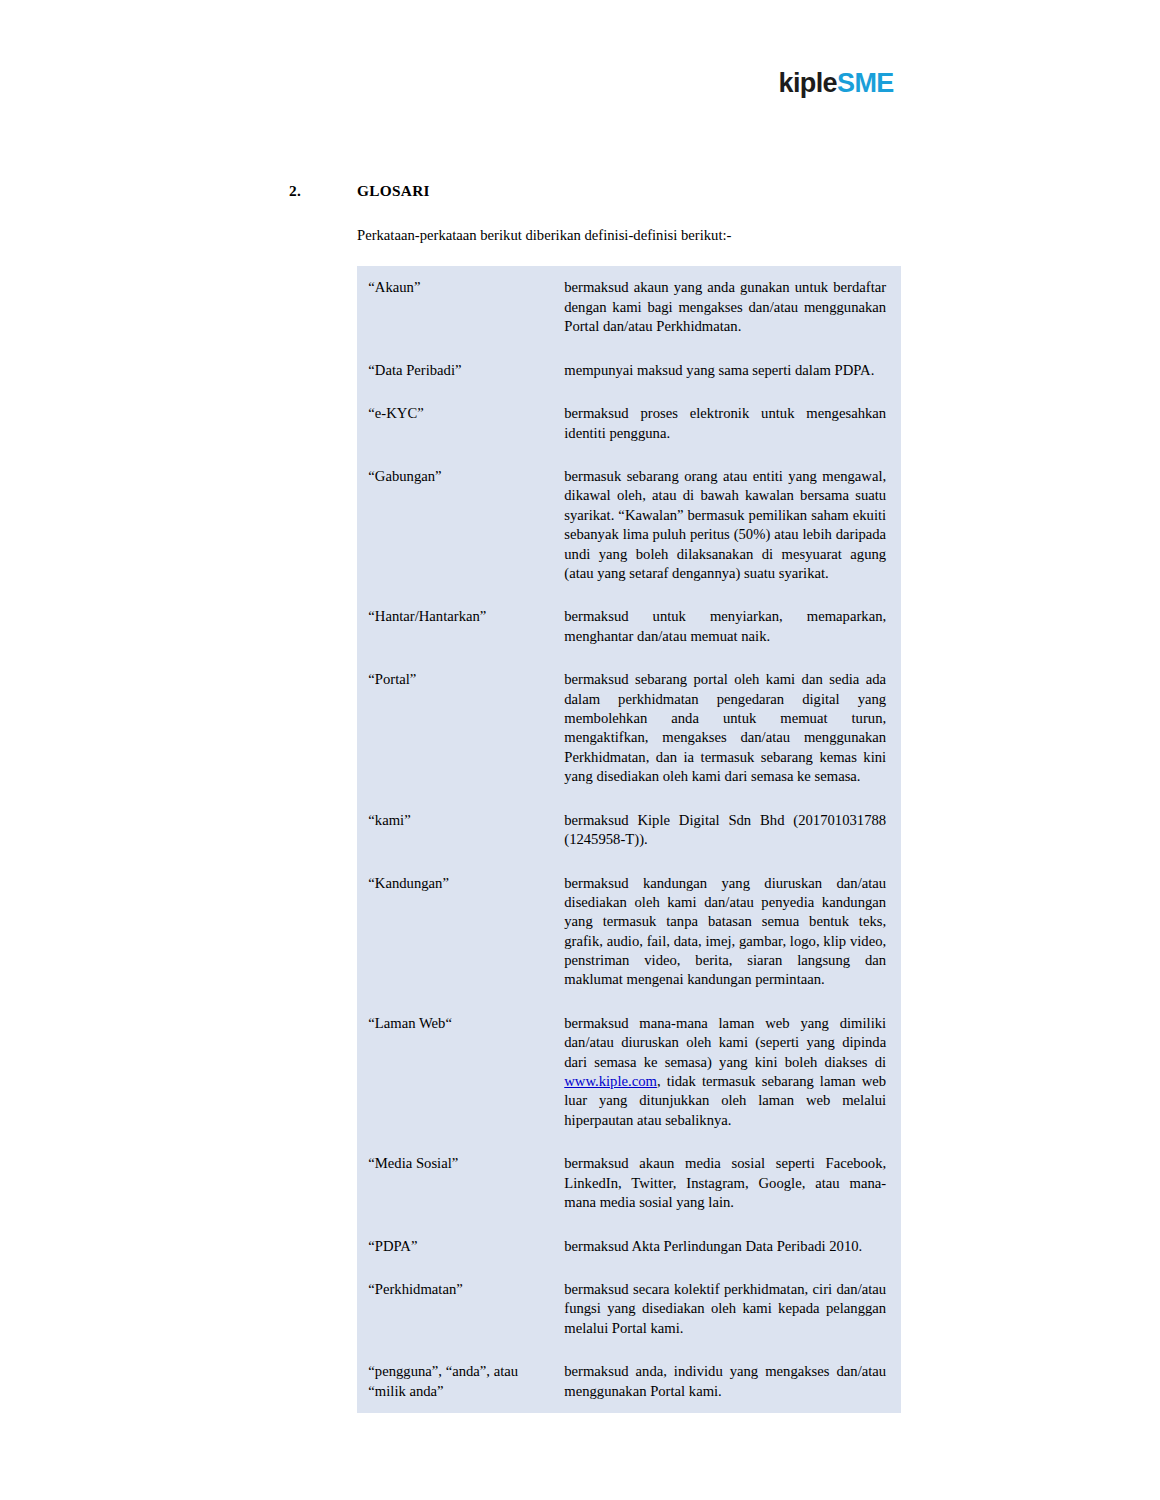kiple SME
2.
GLOSARI
Perkataan-perkataan berikut diberikan definisi-definisi berikut:-
| “Akaun” | bermaksud akaun yang anda gunakan untuk berdaftar dengan kami bagi mengakses dan/atau menggunakan Portal dan/atau Perkhidmatan. |
| “Data Peribadi” | mempunyai maksud yang sama seperti dalam PDPA. |
| “e-KYC” | bermaksud proses elektronik untuk mengesahkan identiti pengguna. |
| “Gabungan” | bermasuk sebarang orang atau entiti yang mengawal, dikawal oleh, atau di bawah kawalan bersama suatu syarikat. “Kawalan” bermasuk pemilikan saham ekuiti sebanyak lima puluh peritus (50%) atau lebih daripada undi yang boleh dilaksanakan di mesyuarat agung (atau yang setaraf dengannya) suatu syarikat. |
| “Hantar/Hantarkan” | bermaksud untuk menyiarkan, memaparkan, menghantar dan/atau memuat naik. |
| “Portal” | bermaksud sebarang portal oleh kami dan sedia ada dalam perkhidmatan pengedaran digital yang membolehkan anda untuk memuat turun, mengaktifkan, mengakses dan/atau menggunakan Perkhidmatan, dan ia termasuk sebarang kemas kini yang disediakan oleh kami dari semasa ke semasa. |
| “kami” | bermaksud Kiple Digital Sdn Bhd (201701031788 (1245958-T)). |
| “Kandungan” | bermaksud kandungan yang diuruskan dan/atau disediakan oleh kami dan/atau penyedia kandungan yang termasuk tanpa batasan semua bentuk teks, grafik, audio, fail, data, imej, gambar, logo, klip video, penstriman video, berita, siaran langsung dan maklumat mengenai kandungan permintaan. |
| “Laman Web“ | bermaksud mana-mana laman web yang dimiliki dan/atau diuruskan oleh kami (seperti yang dipinda dari semasa ke semasa) yang kini boleh diakses di www.kiple.com , tidak termasuk sebarang laman web luar yang ditunjukkan oleh laman web melalui hiperpautan atau sebaliknya. |
| “Media Sosial” | bermaksud akaun media sosial seperti Facebook, LinkedIn, Twitter, Instagram, Google, atau mana-mana media sosial yang lain. |
| “PDPA” | bermaksud Akta Perlindungan Data Peribadi 2010. |
| “Perkhidmatan” | bermaksud secara kolektif perkhidmatan, ciri dan/atau fungsi yang disediakan oleh kami kepada pelanggan melalui Portal kami. |
| “pengguna”, “anda”, atau “milik anda” | bermaksud anda, individu yang mengakses dan/atau menggunakan Portal kami. |